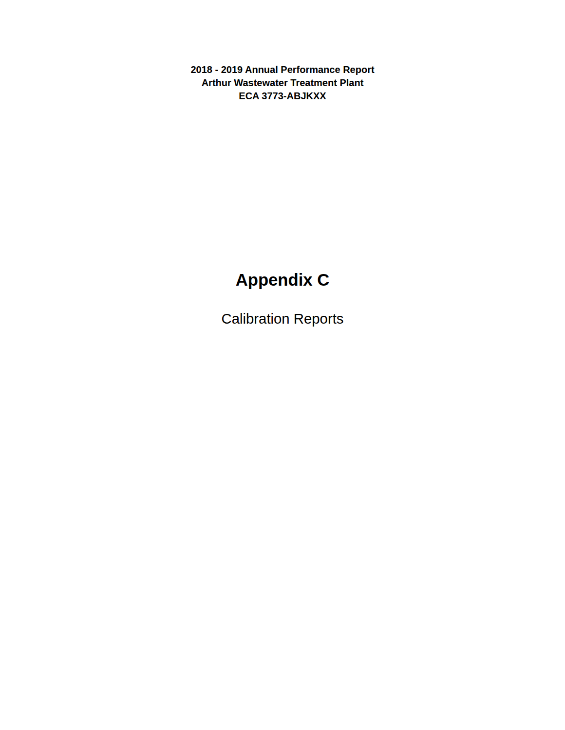2018 - 2019 Annual Performance Report
Arthur Wastewater Treatment Plant
ECA 3773-ABJKXX
Appendix C
Calibration Reports